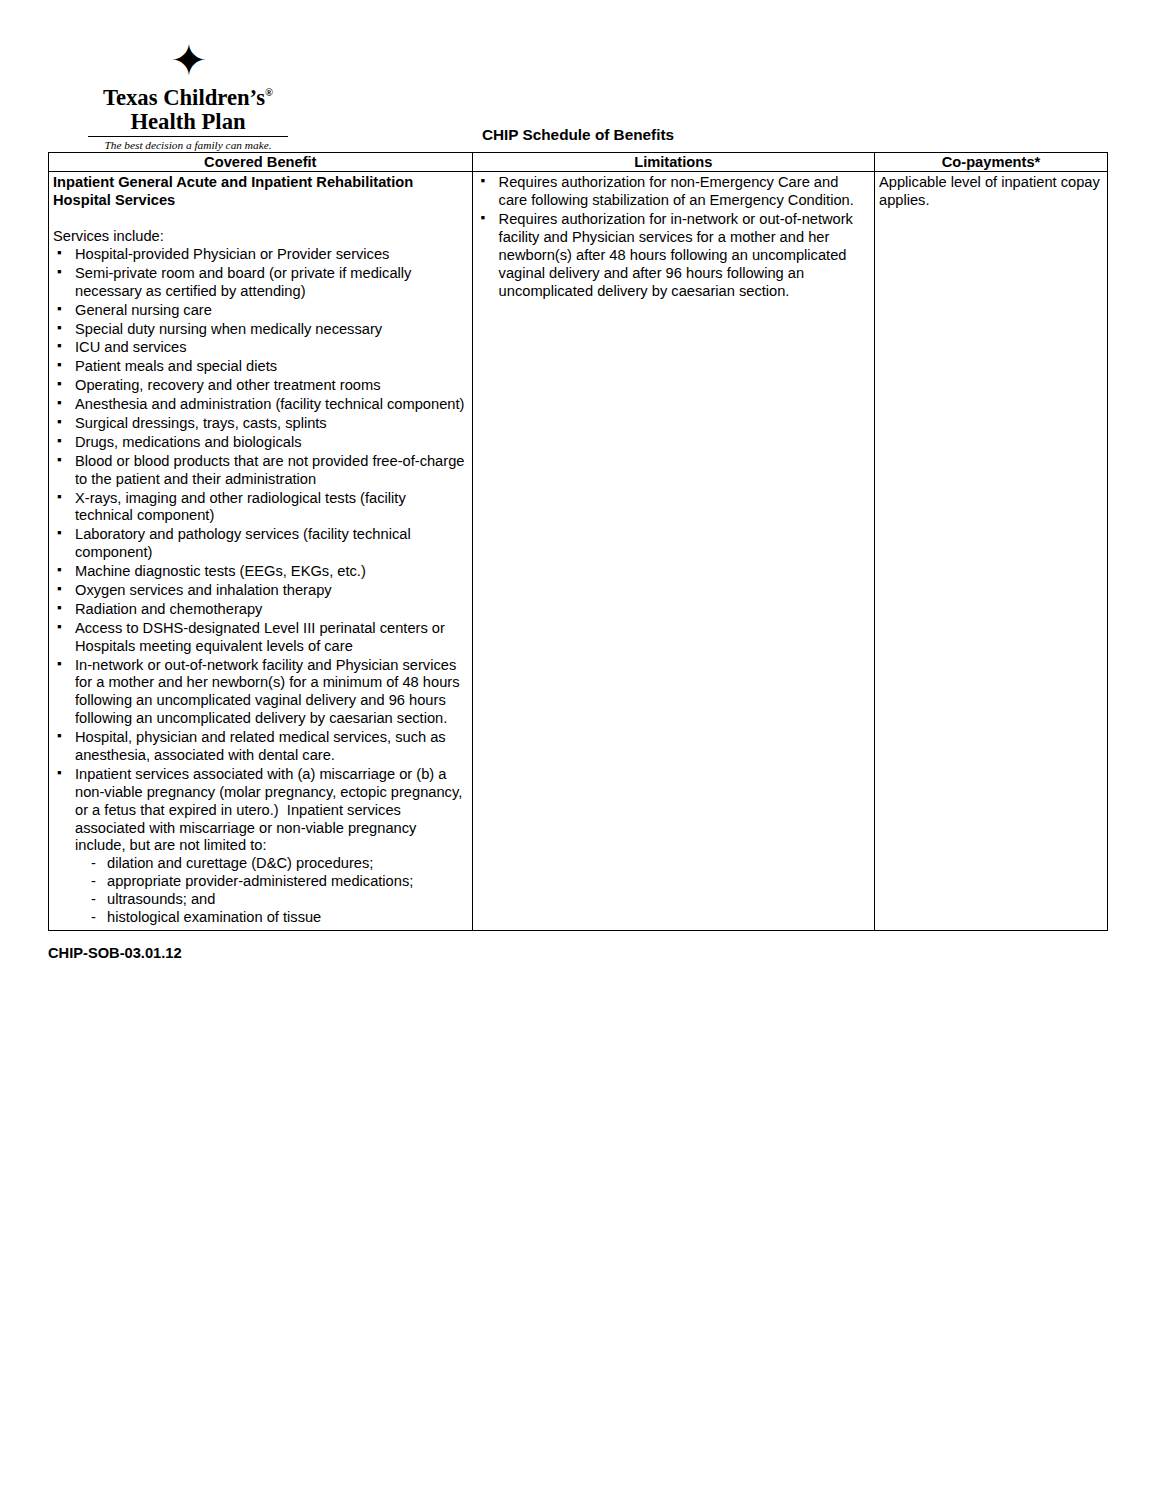✦
Texas Children’s®
Health Plan
The best decision a family can make.
CHIP Schedule of Benefits
| Covered Benefit | Limitations | Co-payments* |
| --- | --- | --- |
| Inpatient General Acute and Inpatient Rehabilitation Hospital Services Services include: Hospital-provided Physician or Provider services Semi-private room and board (or private if medically necessary as certified by attending) General nursing care Special duty nursing when medically necessary ICU and services Patient meals and special diets Operating, recovery and other treatment rooms Anesthesia and administration (facility technical component) Surgical dressings, trays, casts, splints Drugs, medications and biologicals Blood or blood products that are not provided free-of-charge to the patient and their administration X-rays, imaging and other radiological tests (facility technical component) Laboratory and pathology services (facility technical component) Machine diagnostic tests (EEGs, EKGs, etc.) Oxygen services and inhalation therapy Radiation and chemotherapy Access to DSHS-designated Level III perinatal centers or Hospitals meeting equivalent levels of care In-network or out-of-network facility and Physician services for a mother and her newborn(s) for a minimum of 48 hours following an uncomplicated vaginal delivery and 96 hours following an uncomplicated delivery by caesarian section. Hospital, physician and related medical services, such as anesthesia, associated with dental care. Inpatient services associated with (a) miscarriage or (b) a non-viable pregnancy (molar pregnancy, ectopic pregnancy, or a fetus that expired in utero.) Inpatient services associated with miscarriage or non-viable pregnancy include, but are not limited to: dilation and curettage (D&C) procedures; appropriate provider-administered medications; ultrasounds; and histological examination of tissue | Requires authorization for non-Emergency Care and care following stabilization of an Emergency Condition. Requires authorization for in-network or out-of-network facility and Physician services for a mother and her newborn(s) after 48 hours following an uncomplicated vaginal delivery and after 96 hours following an uncomplicated delivery by caesarian section. | Applicable level of inpatient copay applies. |
CHIP-SOB-03.01.12